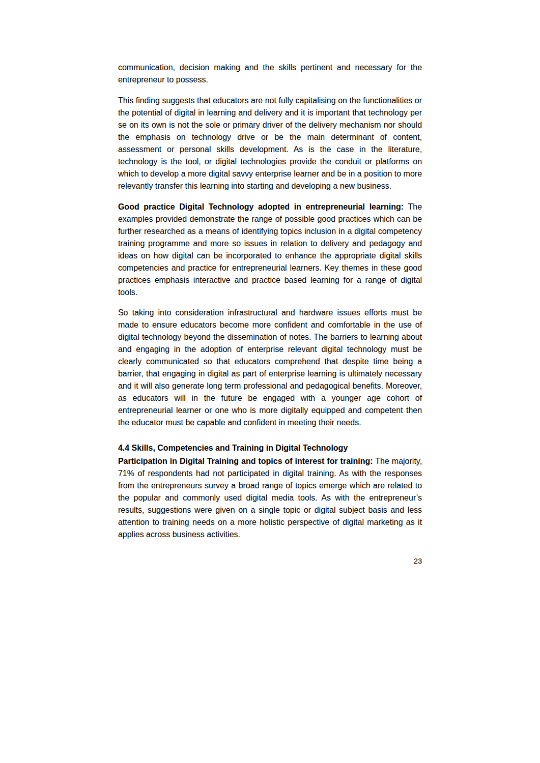communication, decision making and the skills pertinent and necessary for the entrepreneur to possess.
This finding suggests that educators are not fully capitalising on the functionalities or the potential of digital in learning and delivery and it is important that technology per se on its own is not the sole or primary driver of the delivery mechanism nor should the emphasis on technology drive or be the main determinant of content, assessment or personal skills development. As is the case in the literature, technology is the tool, or digital technologies provide the conduit or platforms on which to develop a more digital savvy enterprise learner and be in a position to more relevantly transfer this learning into starting and developing a new business.
Good practice Digital Technology adopted in entrepreneurial learning: The examples provided demonstrate the range of possible good practices which can be further researched as a means of identifying topics inclusion in a digital competency training programme and more so issues in relation to delivery and pedagogy and ideas on how digital can be incorporated to enhance the appropriate digital skills competencies and practice for entrepreneurial learners. Key themes in these good practices emphasis interactive and practice based learning for a range of digital tools.
So taking into consideration infrastructural and hardware issues efforts must be made to ensure educators become more confident and comfortable in the use of digital technology beyond the dissemination of notes. The barriers to learning about and engaging in the adoption of enterprise relevant digital technology must be clearly communicated so that educators comprehend that despite time being a barrier, that engaging in digital as part of enterprise learning is ultimately necessary and it will also generate long term professional and pedagogical benefits. Moreover, as educators will in the future be engaged with a younger age cohort of entrepreneurial learner or one who is more digitally equipped and competent then the educator must be capable and confident in meeting their needs.
4.4 Skills, Competencies and Training in Digital Technology
Participation in Digital Training and topics of interest for training: The majority, 71% of respondents had not participated in digital training. As with the responses from the entrepreneurs survey a broad range of topics emerge which are related to the popular and commonly used digital media tools. As with the entrepreneur’s results, suggestions were given on a single topic or digital subject basis and less attention to training needs on a more holistic perspective of digital marketing as it applies across business activities.
23